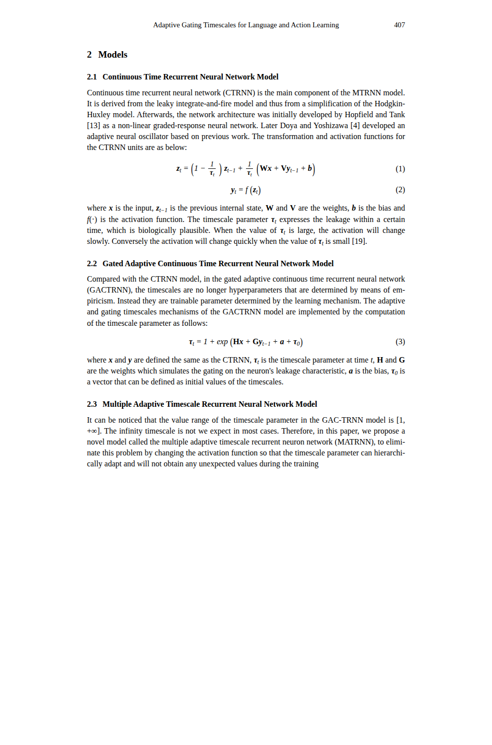Adaptive Gating Timescales for Language and Action Learning 407
2 Models
2.1 Continuous Time Recurrent Neural Network Model
Continuous time recurrent neural network (CTRNN) is the main component of the MTRNN model. It is derived from the leaky integrate-and-fire model and thus from a simplification of the Hodgkin-Huxley model. Afterwards, the network architecture was initially developed by Hopfield and Tank [13] as a non-linear graded-response neural network. Later Doya and Yoshizawa [4] developed an adaptive neural oscillator based on previous work. The transformation and activation functions for the CTRNN units are as below:
zt = (1 − 1 τt ) zt−1 + 1 τt (Wx + Vyt−1 + b) (1)
yt = f (zt) (2)
where x is the input, zt−1 is the previous internal state, W and V are the weights, b is the bias and f(·) is the activation function. The timescale parameter τt expresses the leakage within a certain time, which is biologically plausible. When the value of τt is large, the activation will change slowly. Conversely the activation will change quickly when the value of τt is small [19].
2.2 Gated Adaptive Continuous Time Recurrent Neural Network Model
Compared with the CTRNN model, in the gated adaptive continuous time recurrent neural network (GACTRNN), the timescales are no longer hyperparameters that are determined by means of empiricism. Instead they are trainable parameter determined by the learning mechanism. The adaptive and gating timescales mechanisms of the GACTRNN model are implemented by the computation of the timescale parameter as follows:
τt = 1 + exp (Hx + Gyt−1 + a + τ0) (3)
where x and y are defined the same as the CTRNN, τt is the timescale parameter at time t, H and G are the weights which simulates the gating on the neuron's leakage characteristic, a is the bias, τ0 is a vector that can be defined as initial values of the timescales.
2.3 Multiple Adaptive Timescale Recurrent Neural Network Model
It can be noticed that the value range of the timescale parameter in the GAC-TRNN model is [1, +∞]. The infinity timescale is not we expect in most cases. Therefore, in this paper, we propose a novel model called the multiple adaptive timescale recurrent neuron network (MATRNN), to eliminate this problem by changing the activation function so that the timescale parameter can hierarchically adapt and will not obtain any unexpected values during the training